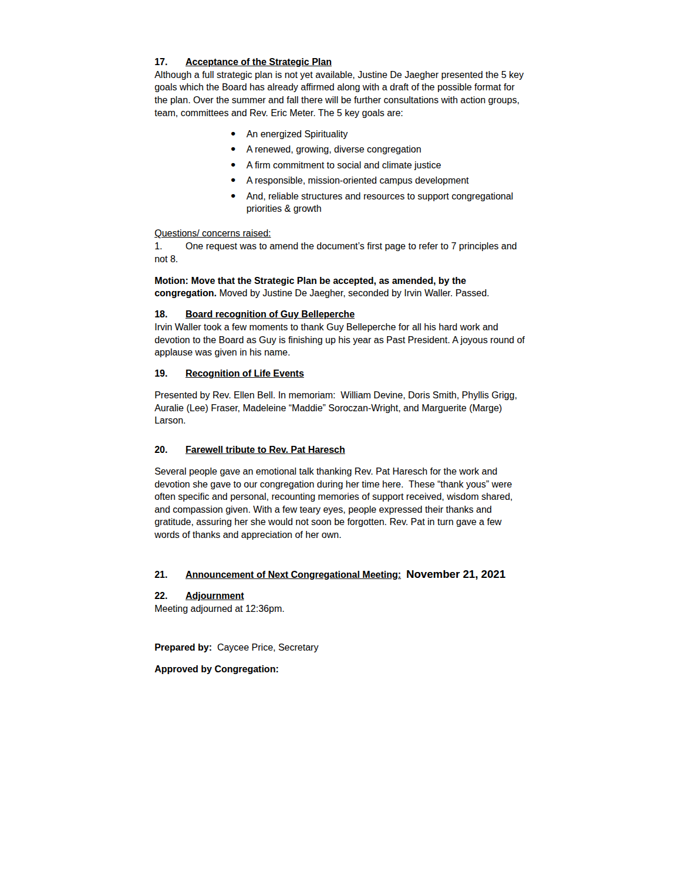17. Acceptance of the Strategic Plan
Although a full strategic plan is not yet available, Justine De Jaegher presented the 5 key goals which the Board has already affirmed along with a draft of the possible format for the plan. Over the summer and fall there will be further consultations with action groups, team, committees and Rev. Eric Meter. The 5 key goals are:
An energized Spirituality
A renewed, growing, diverse congregation
A firm commitment to social and climate justice
A responsible, mission-oriented campus development
And, reliable structures and resources to support congregational priorities & growth
Questions/ concerns raised:
1. One request was to amend the document’s first page to refer to 7 principles and not 8.
Motion: Move that the Strategic Plan be accepted, as amended, by the congregation. Moved by Justine De Jaegher, seconded by Irvin Waller. Passed.
18. Board recognition of Guy Belleperche
Irvin Waller took a few moments to thank Guy Belleperche for all his hard work and devotion to the Board as Guy is finishing up his year as Past President. A joyous round of applause was given in his name.
19. Recognition of Life Events
Presented by Rev. Ellen Bell. In memoriam: William Devine, Doris Smith, Phyllis Grigg, Auralie (Lee) Fraser, Madeleine “Maddie” Soroczan-Wright, and Marguerite (Marge) Larson.
20. Farewell tribute to Rev. Pat Haresch
Several people gave an emotional talk thanking Rev. Pat Haresch for the work and devotion she gave to our congregation during her time here. These “thank yous” were often specific and personal, recounting memories of support received, wisdom shared, and compassion given. With a few teary eyes, people expressed their thanks and gratitude, assuring her she would not soon be forgotten. Rev. Pat in turn gave a few words of thanks and appreciation of her own.
21. Announcement of Next Congregational Meeting: November 21, 2021
22. Adjournment
Meeting adjourned at 12:36pm.
Prepared by: Caycee Price, Secretary
Approved by Congregation: